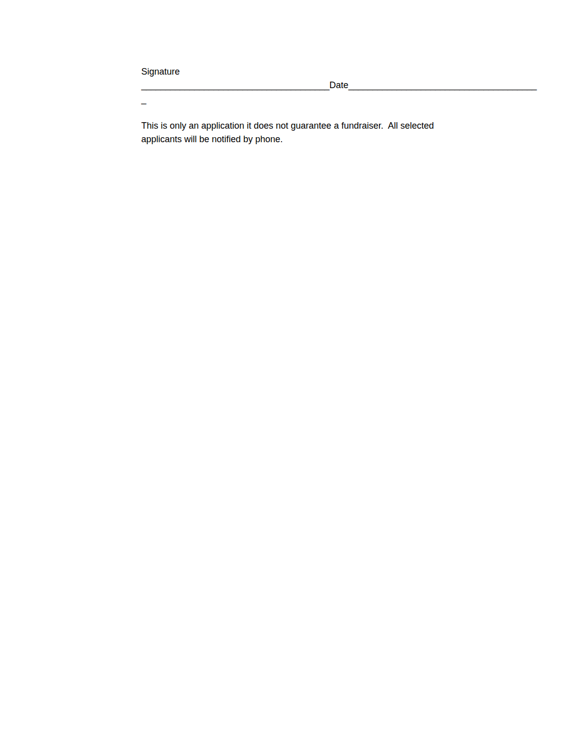Signature
_______________________________________Date_______________________________________
_
This is only an application it does not guarantee a fundraiser. All selected applicants will be notified by phone.